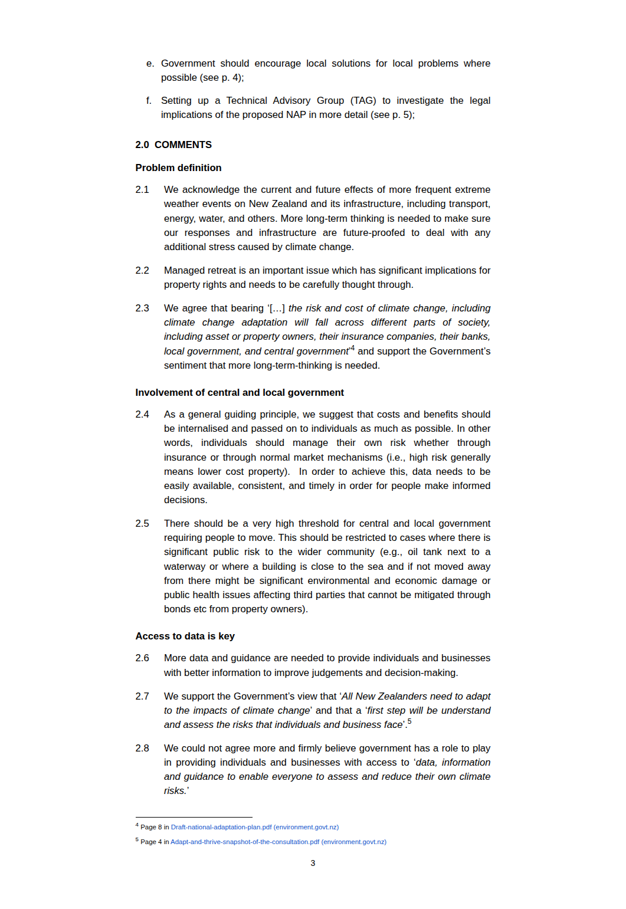e. Government should encourage local solutions for local problems where possible (see p. 4);
f. Setting up a Technical Advisory Group (TAG) to investigate the legal implications of the proposed NAP in more detail (see p. 5);
2.0 COMMENTS
Problem definition
2.1 We acknowledge the current and future effects of more frequent extreme weather events on New Zealand and its infrastructure, including transport, energy, water, and others. More long-term thinking is needed to make sure our responses and infrastructure are future-proofed to deal with any additional stress caused by climate change.
2.2 Managed retreat is an important issue which has significant implications for property rights and needs to be carefully thought through.
2.3 We agree that bearing ‘[…] the risk and cost of climate change, including climate change adaptation will fall across different parts of society, including asset or property owners, their insurance companies, their banks, local government, and central government’4 and support the Government’s sentiment that more long-term-thinking is needed.
Involvement of central and local government
2.4 As a general guiding principle, we suggest that costs and benefits should be internalised and passed on to individuals as much as possible. In other words, individuals should manage their own risk whether through insurance or through normal market mechanisms (i.e., high risk generally means lower cost property). In order to achieve this, data needs to be easily available, consistent, and timely in order for people make informed decisions.
2.5 There should be a very high threshold for central and local government requiring people to move. This should be restricted to cases where there is significant public risk to the wider community (e.g., oil tank next to a waterway or where a building is close to the sea and if not moved away from there might be significant environmental and economic damage or public health issues affecting third parties that cannot be mitigated through bonds etc from property owners).
Access to data is key
2.6 More data and guidance are needed to provide individuals and businesses with better information to improve judgements and decision-making.
2.7 We support the Government’s view that ‘All New Zealanders need to adapt to the impacts of climate change’ and that a ‘first step will be understand and assess the risks that individuals and business face’.5
2.8 We could not agree more and firmly believe government has a role to play in providing individuals and businesses with access to ‘data, information and guidance to enable everyone to assess and reduce their own climate risks.’
4 Page 8 in Draft-national-adaptation-plan.pdf (environment.govt.nz)
5 Page 4 in Adapt-and-thrive-snapshot-of-the-consultation.pdf (environment.govt.nz)
3